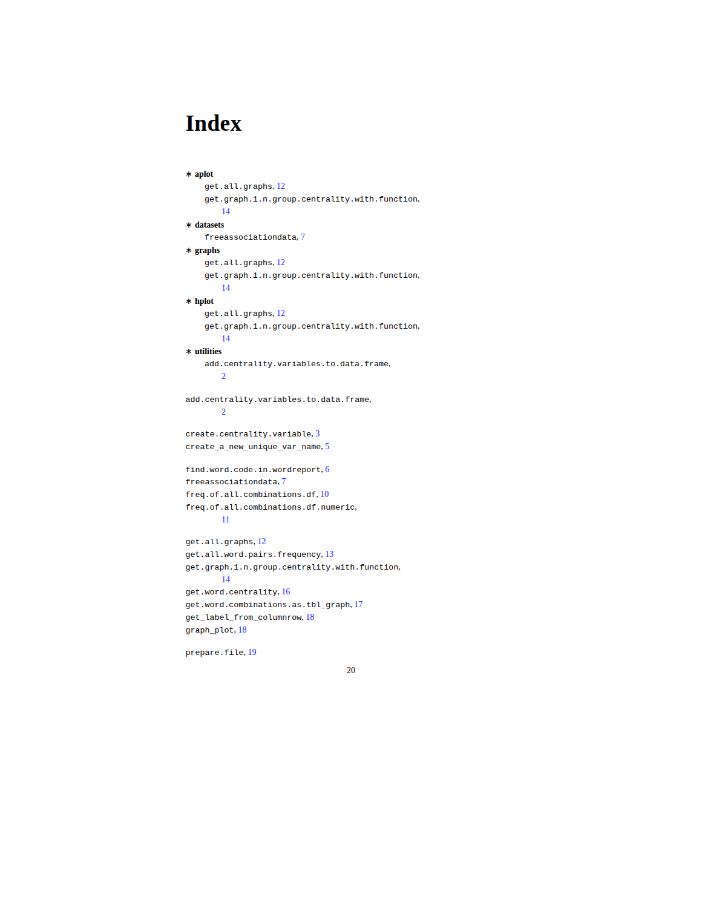Index
∗ aplot
get.all.graphs, 12
get.graph.1.n.group.centrality.with.function,
14
∗ datasets
freeassociationdata, 7
∗ graphs
get.all.graphs, 12
get.graph.1.n.group.centrality.with.function,
14
∗ hplot
get.all.graphs, 12
get.graph.1.n.group.centrality.with.function,
14
∗ utilities
add.centrality.variables.to.data.frame,
2
add.centrality.variables.to.data.frame,
2
create.centrality.variable, 3
create_a_new_unique_var_name, 5
find.word.code.in.wordreport, 6
freeassociationdata, 7
freq.of.all.combinations.df, 10
freq.of.all.combinations.df.numeric,
11
get.all.graphs, 12
get.all.word.pairs.frequency, 13
get.graph.1.n.group.centrality.with.function,
14
get.word.centrality, 16
get.word.combinations.as.tbl_graph, 17
get_label_from_columnrow, 18
graph_plot, 18
prepare.file, 19
20